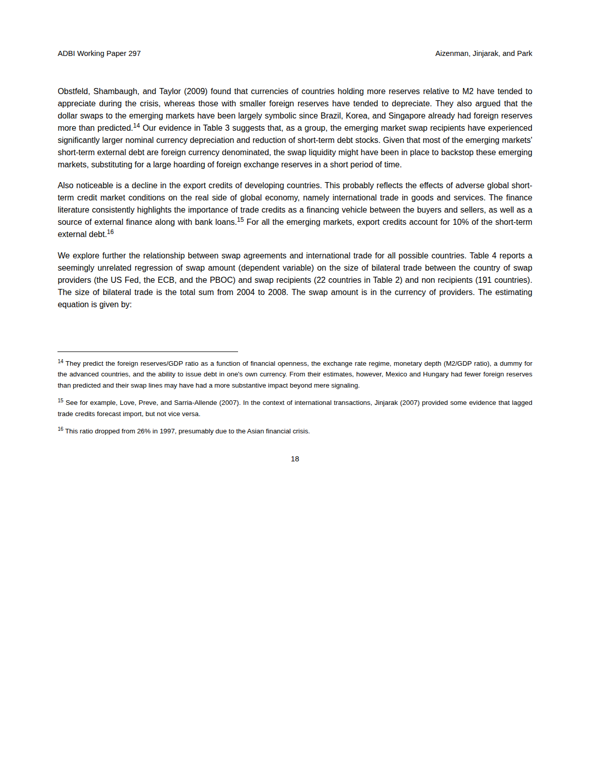ADBI Working Paper 297
Aizenman, Jinjarak, and Park
Obstfeld, Shambaugh, and Taylor (2009) found that currencies of countries holding more reserves relative to M2 have tended to appreciate during the crisis, whereas those with smaller foreign reserves have tended to depreciate. They also argued that the dollar swaps to the emerging markets have been largely symbolic since Brazil, Korea, and Singapore already had foreign reserves more than predicted.14 Our evidence in Table 3 suggests that, as a group, the emerging market swap recipients have experienced significantly larger nominal currency depreciation and reduction of short-term debt stocks. Given that most of the emerging markets' short-term external debt are foreign currency denominated, the swap liquidity might have been in place to backstop these emerging markets, substituting for a large hoarding of foreign exchange reserves in a short period of time.
Also noticeable is a decline in the export credits of developing countries. This probably reflects the effects of adverse global short-term credit market conditions on the real side of global economy, namely international trade in goods and services. The finance literature consistently highlights the importance of trade credits as a financing vehicle between the buyers and sellers, as well as a source of external finance along with bank loans.15 For all the emerging markets, export credits account for 10% of the short-term external debt.16
We explore further the relationship between swap agreements and international trade for all possible countries. Table 4 reports a seemingly unrelated regression of swap amount (dependent variable) on the size of bilateral trade between the country of swap providers (the US Fed, the ECB, and the PBOC) and swap recipients (22 countries in Table 2) and non recipients (191 countries). The size of bilateral trade is the total sum from 2004 to 2008. The swap amount is in the currency of providers. The estimating equation is given by:
14 They predict the foreign reserves/GDP ratio as a function of financial openness, the exchange rate regime, monetary depth (M2/GDP ratio), a dummy for the advanced countries, and the ability to issue debt in one's own currency. From their estimates, however, Mexico and Hungary had fewer foreign reserves than predicted and their swap lines may have had a more substantive impact beyond mere signaling.
15 See for example, Love, Preve, and Sarria-Allende (2007). In the context of international transactions, Jinjarak (2007) provided some evidence that lagged trade credits forecast import, but not vice versa.
16 This ratio dropped from 26% in 1997, presumably due to the Asian financial crisis.
18